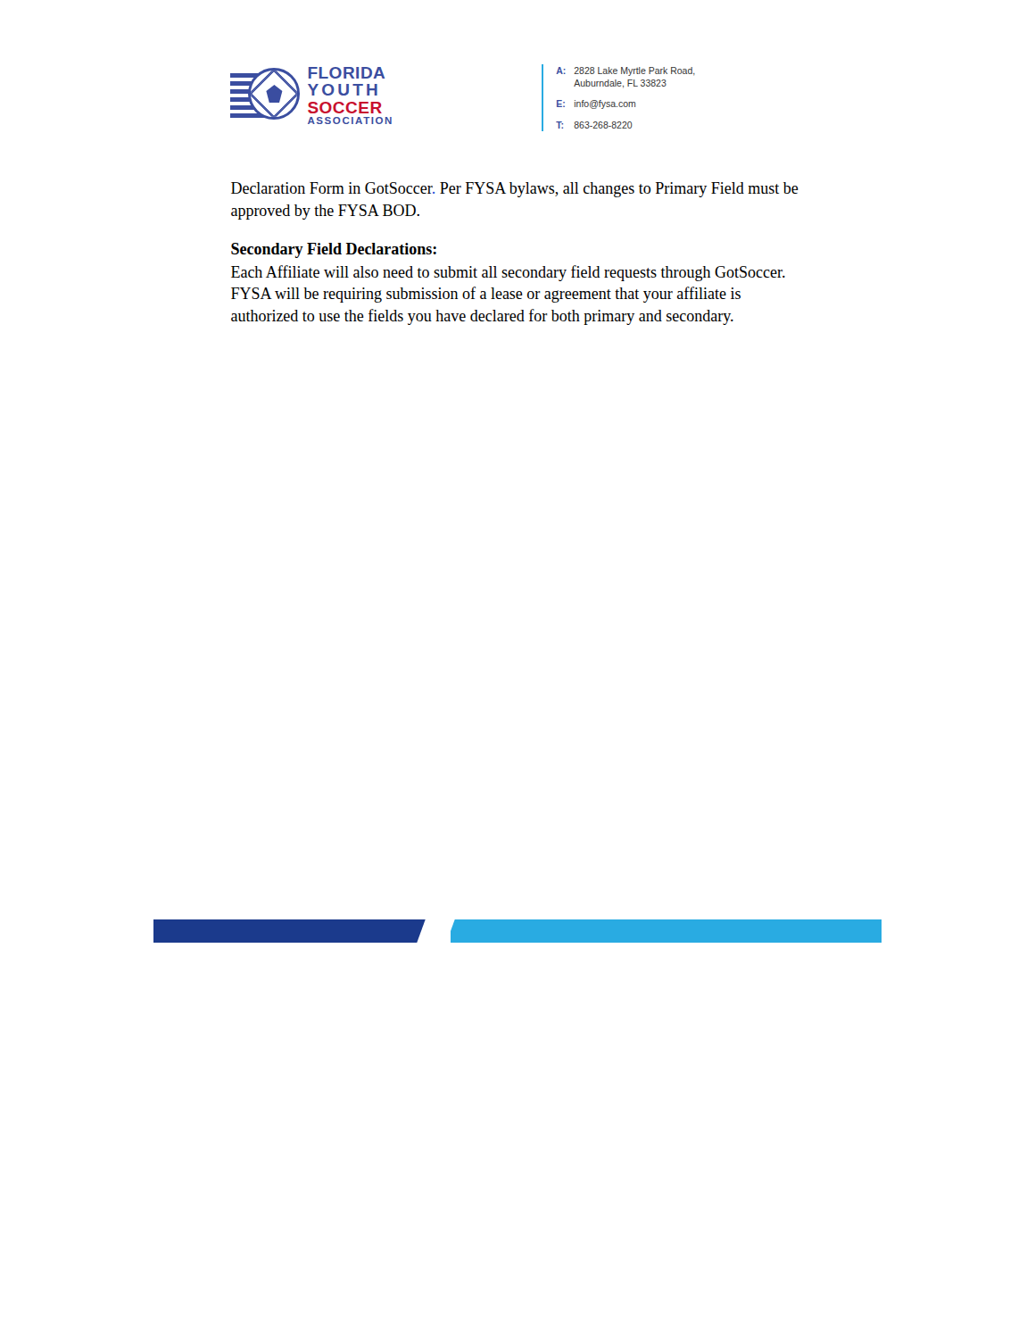FLORIDA YOUTH SOCCER ASSOCIATION
A: 2828 Lake Myrtle Park Road,
Auburndale, FL 33823
E: info@fysa.com
T: 863-268-8220
Declaration Form in GotSoccer. Per FYSA bylaws, all changes to Primary Field must be approved by the FYSA BOD.
Secondary Field Declarations:
Each Affiliate will also need to submit all secondary field requests through GotSoccer.
FYSA will be requiring submission of a lease or agreement that your affiliate is authorized to use the fields you have declared for both primary and secondary.